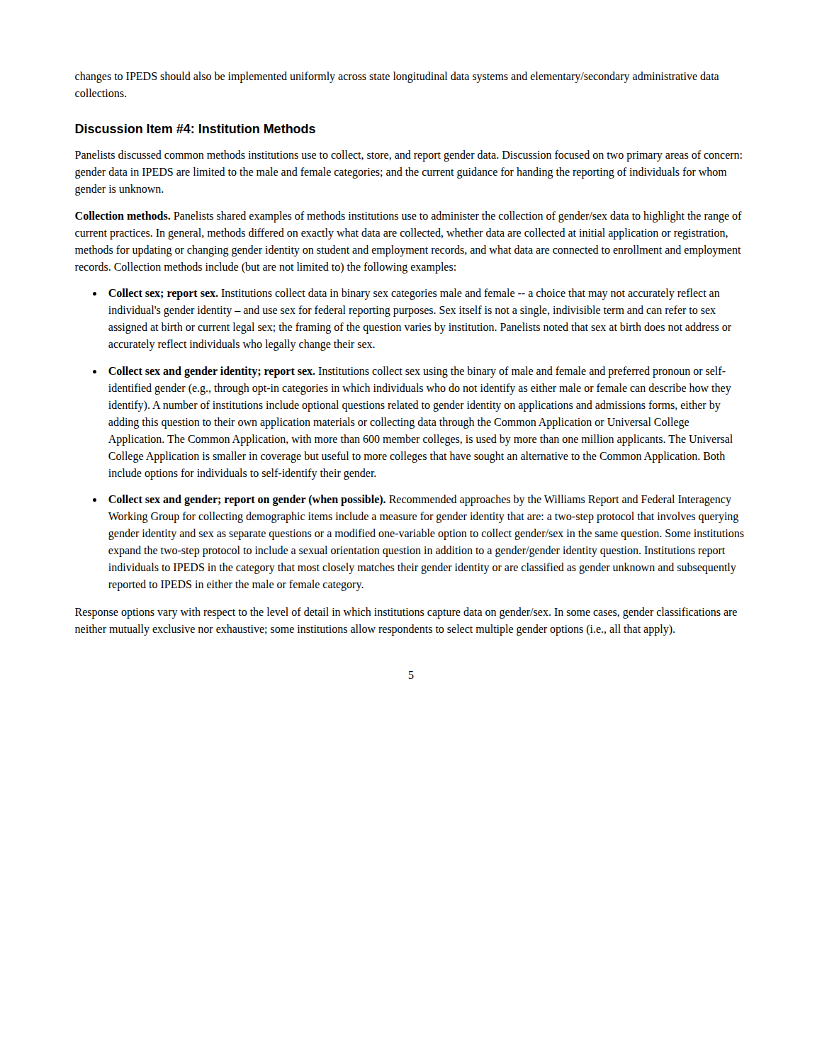changes to IPEDS should also be implemented uniformly across state longitudinal data systems and elementary/secondary administrative data collections.
Discussion Item #4: Institution Methods
Panelists discussed common methods institutions use to collect, store, and report gender data. Discussion focused on two primary areas of concern: gender data in IPEDS are limited to the male and female categories; and the current guidance for handing the reporting of individuals for whom gender is unknown.
Collection methods. Panelists shared examples of methods institutions use to administer the collection of gender/sex data to highlight the range of current practices. In general, methods differed on exactly what data are collected, whether data are collected at initial application or registration, methods for updating or changing gender identity on student and employment records, and what data are connected to enrollment and employment records. Collection methods include (but are not limited to) the following examples:
Collect sex; report sex. Institutions collect data in binary sex categories male and female -- a choice that may not accurately reflect an individual's gender identity – and use sex for federal reporting purposes. Sex itself is not a single, indivisible term and can refer to sex assigned at birth or current legal sex; the framing of the question varies by institution. Panelists noted that sex at birth does not address or accurately reflect individuals who legally change their sex.
Collect sex and gender identity; report sex. Institutions collect sex using the binary of male and female and preferred pronoun or self-identified gender (e.g., through opt-in categories in which individuals who do not identify as either male or female can describe how they identify). A number of institutions include optional questions related to gender identity on applications and admissions forms, either by adding this question to their own application materials or collecting data through the Common Application or Universal College Application. The Common Application, with more than 600 member colleges, is used by more than one million applicants. The Universal College Application is smaller in coverage but useful to more colleges that have sought an alternative to the Common Application. Both include options for individuals to self-identify their gender.
Collect sex and gender; report on gender (when possible). Recommended approaches by the Williams Report and Federal Interagency Working Group for collecting demographic items include a measure for gender identity that are: a two-step protocol that involves querying gender identity and sex as separate questions or a modified one-variable option to collect gender/sex in the same question. Some institutions expand the two-step protocol to include a sexual orientation question in addition to a gender/gender identity question. Institutions report individuals to IPEDS in the category that most closely matches their gender identity or are classified as gender unknown and subsequently reported to IPEDS in either the male or female category.
Response options vary with respect to the level of detail in which institutions capture data on gender/sex. In some cases, gender classifications are neither mutually exclusive nor exhaustive; some institutions allow respondents to select multiple gender options (i.e., all that apply).
5